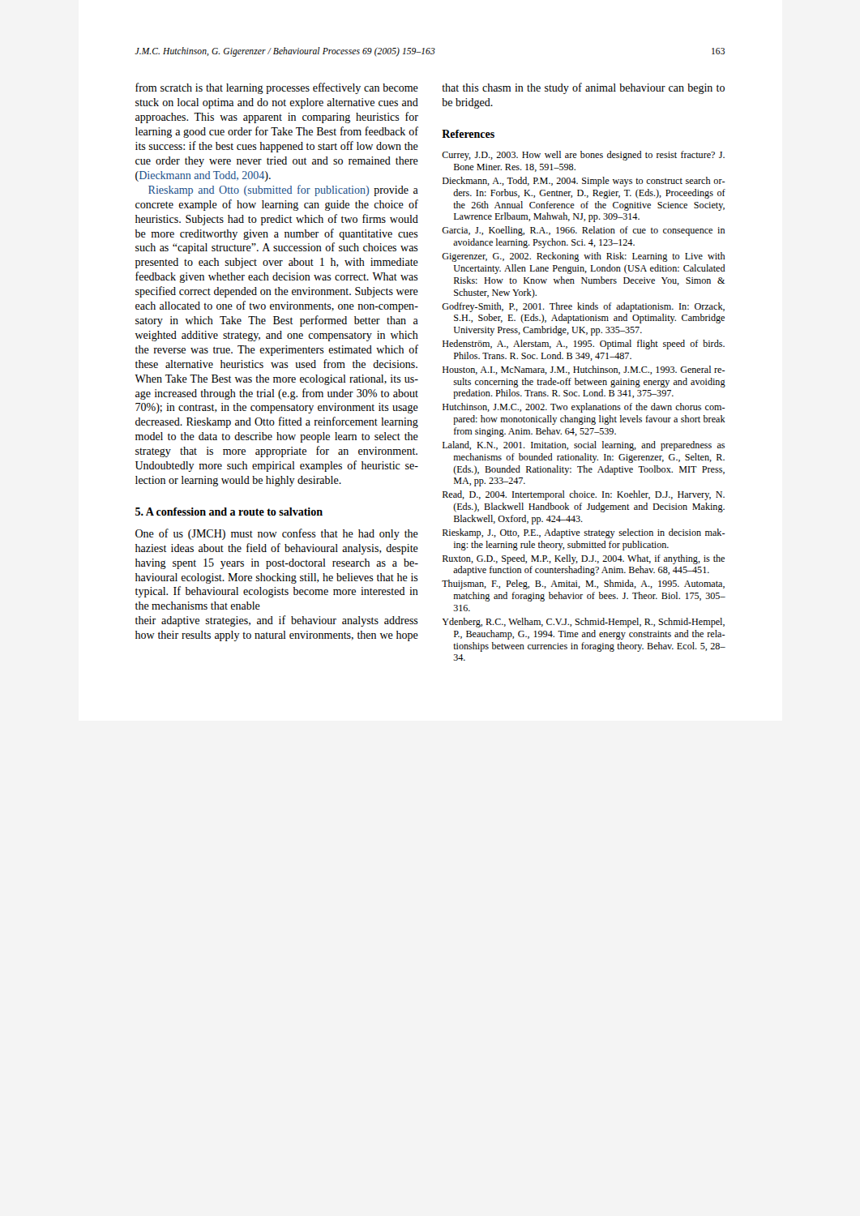J.M.C. Hutchinson, G. Gigerenzer / Behavioural Processes 69 (2005) 159–163 163
from scratch is that learning processes effectively can become stuck on local optima and do not explore alternative cues and approaches. This was apparent in comparing heuristics for learning a good cue order for Take The Best from feedback of its success: if the best cues happened to start off low down the cue order they were never tried out and so remained there (Dieckmann and Todd, 2004).
Rieskamp and Otto (submitted for publication) provide a concrete example of how learning can guide the choice of heuristics. Subjects had to predict which of two firms would be more creditworthy given a number of quantitative cues such as “capital structure”. A succession of such choices was presented to each subject over about 1 h, with immediate feedback given whether each decision was correct. What was specified correct depended on the environment. Subjects were each allocated to one of two environments, one non-compensatory in which Take The Best performed better than a weighted additive strategy, and one compensatory in which the reverse was true. The experimenters estimated which of these alternative heuristics was used from the decisions. When Take The Best was the more ecological rational, its usage increased through the trial (e.g. from under 30% to about 70%); in contrast, in the compensatory environment its usage decreased. Rieskamp and Otto fitted a reinforcement learning model to the data to describe how people learn to select the strategy that is more appropriate for an environment. Undoubtedly more such empirical examples of heuristic selection or learning would be highly desirable.
5. A confession and a route to salvation
One of us (JMCH) must now confess that he had only the haziest ideas about the field of behavioural analysis, despite having spent 15 years in post-doctoral research as a behavioural ecologist. More shocking still, he believes that he is typical. If behavioural ecologists become more interested in the mechanisms that enable
their adaptive strategies, and if behaviour analysts address how their results apply to natural environments, then we hope that this chasm in the study of animal behaviour can begin to be bridged.
References
Currey, J.D., 2003. How well are bones designed to resist fracture? J. Bone Miner. Res. 18, 591–598.
Dieckmann, A., Todd, P.M., 2004. Simple ways to construct search orders. In: Forbus, K., Gentner, D., Regier, T. (Eds.), Proceedings of the 26th Annual Conference of the Cognitive Science Society, Lawrence Erlbaum, Mahwah, NJ, pp. 309–314.
Garcia, J., Koelling, R.A., 1966. Relation of cue to consequence in avoidance learning. Psychon. Sci. 4, 123–124.
Gigerenzer, G., 2002. Reckoning with Risk: Learning to Live with Uncertainty. Allen Lane Penguin, London (USA edition: Calculated Risks: How to Know when Numbers Deceive You, Simon & Schuster, New York).
Godfrey-Smith, P., 2001. Three kinds of adaptationism. In: Orzack, S.H., Sober, E. (Eds.), Adaptationism and Optimality. Cambridge University Press, Cambridge, UK, pp. 335–357.
Hedenström, A., Alerstam, A., 1995. Optimal flight speed of birds. Philos. Trans. R. Soc. Lond. B 349, 471–487.
Houston, A.I., McNamara, J.M., Hutchinson, J.M.C., 1993. General results concerning the trade-off between gaining energy and avoiding predation. Philos. Trans. R. Soc. Lond. B 341, 375–397.
Hutchinson, J.M.C., 2002. Two explanations of the dawn chorus compared: how monotonically changing light levels favour a short break from singing. Anim. Behav. 64, 527–539.
Laland, K.N., 2001. Imitation, social learning, and preparedness as mechanisms of bounded rationality. In: Gigerenzer, G., Selten, R. (Eds.), Bounded Rationality: The Adaptive Toolbox. MIT Press, MA, pp. 233–247.
Read, D., 2004. Intertemporal choice. In: Koehler, D.J., Harvery, N. (Eds.), Blackwell Handbook of Judgement and Decision Making. Blackwell, Oxford, pp. 424–443.
Rieskamp, J., Otto, P.E., Adaptive strategy selection in decision making: the learning rule theory, submitted for publication.
Ruxton, G.D., Speed, M.P., Kelly, D.J., 2004. What, if anything, is the adaptive function of countershading? Anim. Behav. 68, 445–451.
Thuijsman, F., Peleg, B., Amitai, M., Shmida, A., 1995. Automata, matching and foraging behavior of bees. J. Theor. Biol. 175, 305–316.
Ydenberg, R.C., Welham, C.V.J., Schmid-Hempel, R., Schmid-Hempel, P., Beauchamp, G., 1994. Time and energy constraints and the relationships between currencies in foraging theory. Behav. Ecol. 5, 28–34.